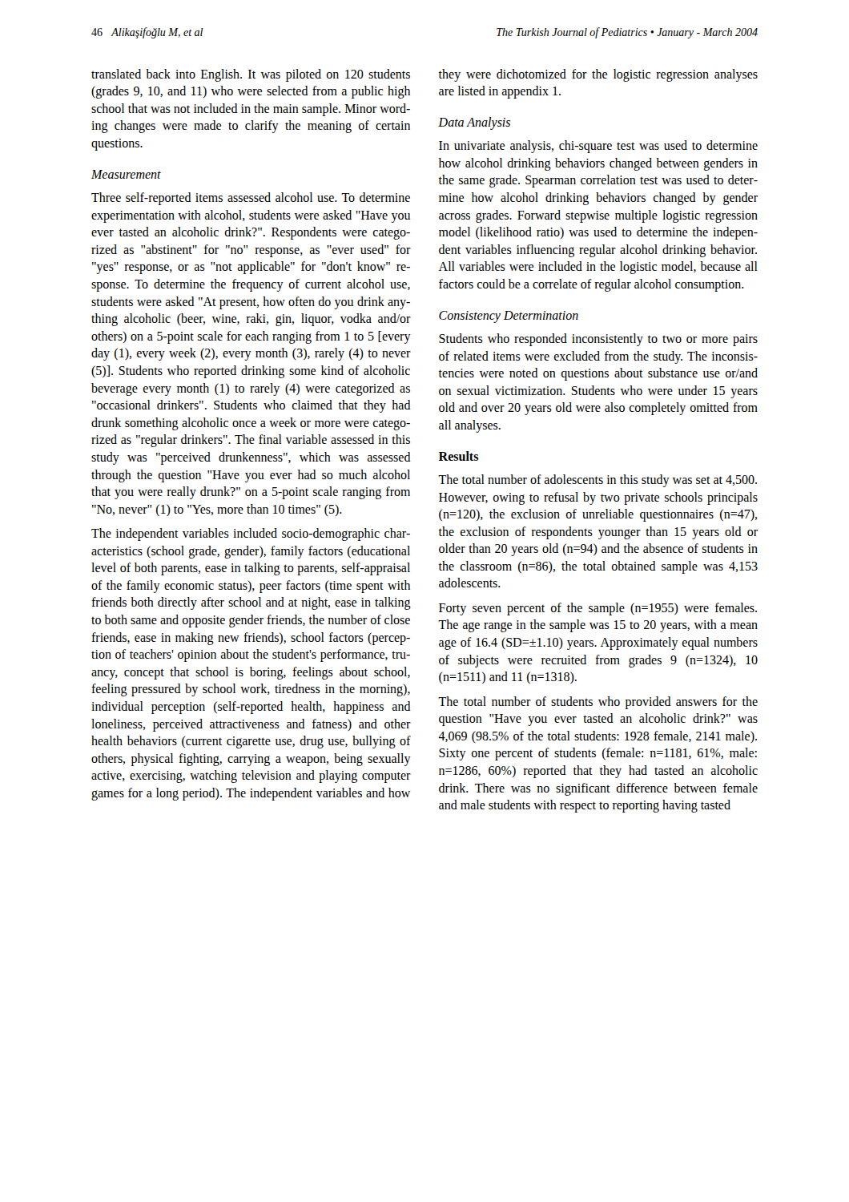46 Alikaşifoğlu M, et al
The Turkish Journal of Pediatrics • January - March 2004
translated back into English. It was piloted on 120 students (grades 9, 10, and 11) who were selected from a public high school that was not included in the main sample. Minor wording changes were made to clarify the meaning of certain questions.
Measurement
Three self-reported items assessed alcohol use. To determine experimentation with alcohol, students were asked "Have you ever tasted an alcoholic drink?". Respondents were categorized as "abstinent" for "no" response, as "ever used" for "yes" response, or as "not applicable" for "don't know" response. To determine the frequency of current alcohol use, students were asked "At present, how often do you drink anything alcoholic (beer, wine, raki, gin, liquor, vodka and/or others) on a 5-point scale for each ranging from 1 to 5 [every day (1), every week (2), every month (3), rarely (4) to never (5)]. Students who reported drinking some kind of alcoholic beverage every month (1) to rarely (4) were categorized as "occasional drinkers". Students who claimed that they had drunk something alcoholic once a week or more were categorized as "regular drinkers". The final variable assessed in this study was "perceived drunkenness", which was assessed through the question "Have you ever had so much alcohol that you were really drunk?" on a 5-point scale ranging from "No, never" (1) to "Yes, more than 10 times" (5).
The independent variables included socio-demographic characteristics (school grade, gender), family factors (educational level of both parents, ease in talking to parents, self-appraisal of the family economic status), peer factors (time spent with friends both directly after school and at night, ease in talking to both same and opposite gender friends, the number of close friends, ease in making new friends), school factors (perception of teachers' opinion about the student's performance, truancy, concept that school is boring, feelings about school, feeling pressured by school work, tiredness in the morning), individual perception (self-reported health, happiness and loneliness, perceived attractiveness and fatness) and other health behaviors (current cigarette use, drug use, bullying of others, physical fighting, carrying a weapon, being sexually active, exercising, watching television and playing computer games for a long period). The independent variables and how they were dichotomized for the logistic regression analyses are listed in appendix 1.
Data Analysis
In univariate analysis, chi-square test was used to determine how alcohol drinking behaviors changed between genders in the same grade. Spearman correlation test was used to determine how alcohol drinking behaviors changed by gender across grades. Forward stepwise multiple logistic regression model (likelihood ratio) was used to determine the independent variables influencing regular alcohol drinking behavior. All variables were included in the logistic model, because all factors could be a correlate of regular alcohol consumption.
Consistency Determination
Students who responded inconsistently to two or more pairs of related items were excluded from the study. The inconsistencies were noted on questions about substance use or/and on sexual victimization. Students who were under 15 years old and over 20 years old were also completely omitted from all analyses.
Results
The total number of adolescents in this study was set at 4,500. However, owing to refusal by two private schools principals (n=120), the exclusion of unreliable questionnaires (n=47), the exclusion of respondents younger than 15 years old or older than 20 years old (n=94) and the absence of students in the classroom (n=86), the total obtained sample was 4,153 adolescents.
Forty seven percent of the sample (n=1955) were females. The age range in the sample was 15 to 20 years, with a mean age of 16.4 (SD=±1.10) years. Approximately equal numbers of subjects were recruited from grades 9 (n=1324), 10 (n=1511) and 11 (n=1318).
The total number of students who provided answers for the question "Have you ever tasted an alcoholic drink?" was 4,069 (98.5% of the total students: 1928 female, 2141 male). Sixty one percent of students (female: n=1181, 61%, male: n=1286, 60%) reported that they had tasted an alcoholic drink. There was no significant difference between female and male students with respect to reporting having tasted